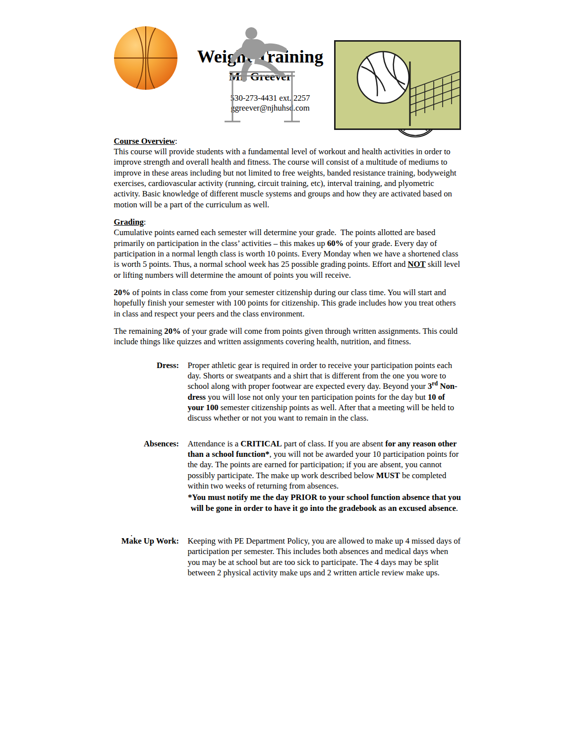Weight Training
Mr. Greever
530-273-4431 ext. 2257
ggreever@njhuhsd.com
Course Overview
:
This course will provide students with a fundamental level of workout and health activities in order to improve strength and overall health and fitness. The course will consist of a multitude of mediums to improve in these areas including but not limited to free weights, banded resistance training, bodyweight exercises, cardiovascular activity (running, circuit training, etc), interval training, and plyometric activity. Basic knowledge of different muscle systems and groups and how they are activated based on motion will be a part of the curriculum as well.
Grading
:
Cumulative points earned each semester will determine your grade. The points allotted are based primarily on participation in the class’ activities – this makes up 60% of your grade. Every day of participation in a normal length class is worth 10 points. Every Monday when we have a shortened class is worth 5 points. Thus, a normal school week has 25 possible grading points. Effort and NOT skill level or lifting numbers will determine the amount of points you will receive.
20% of points in class come from your semester citizenship during our class time. You will start and hopefully finish your semester with 100 points for citizenship. This grade includes how you treat others in class and respect your peers and the class environment.
The remaining 20% of your grade will come from points given through written assignments. This could include things like quizzes and written assignments covering health, nutrition, and fitness.
Dress:
Proper athletic gear is required in order to receive your participation points each day. Shorts or sweatpants and a shirt that is different from the one you wore to school along with proper footwear are expected every day. Beyond your 3rd Non-dress you will lose not only your ten participation points for the day but 10 of your 100 semester citizenship points as well. After that a meeting will be held to discuss whether or not you want to remain in the class.
Absences:
Attendance is a CRITICAL part of class. If you are absent for any reason other than a school function*, you will not be awarded your 10 participation points for the day. The points are earned for participation; if you are absent, you cannot possibly participate. The make up work described below MUST be completed within two weeks of returning from absences.
*You must notify me the day PRIOR to your school function absence that you will be gone in order to have it go into the gradebook as an excused absence.
.
Make Up Work:
Keeping with PE Department Policy, you are allowed to make up 4 missed days of participation per semester. This includes both absences and medical days when you may be at school but are too sick to participate. The 4 days may be split between 2 physical activity make ups and 2 written article review make ups.